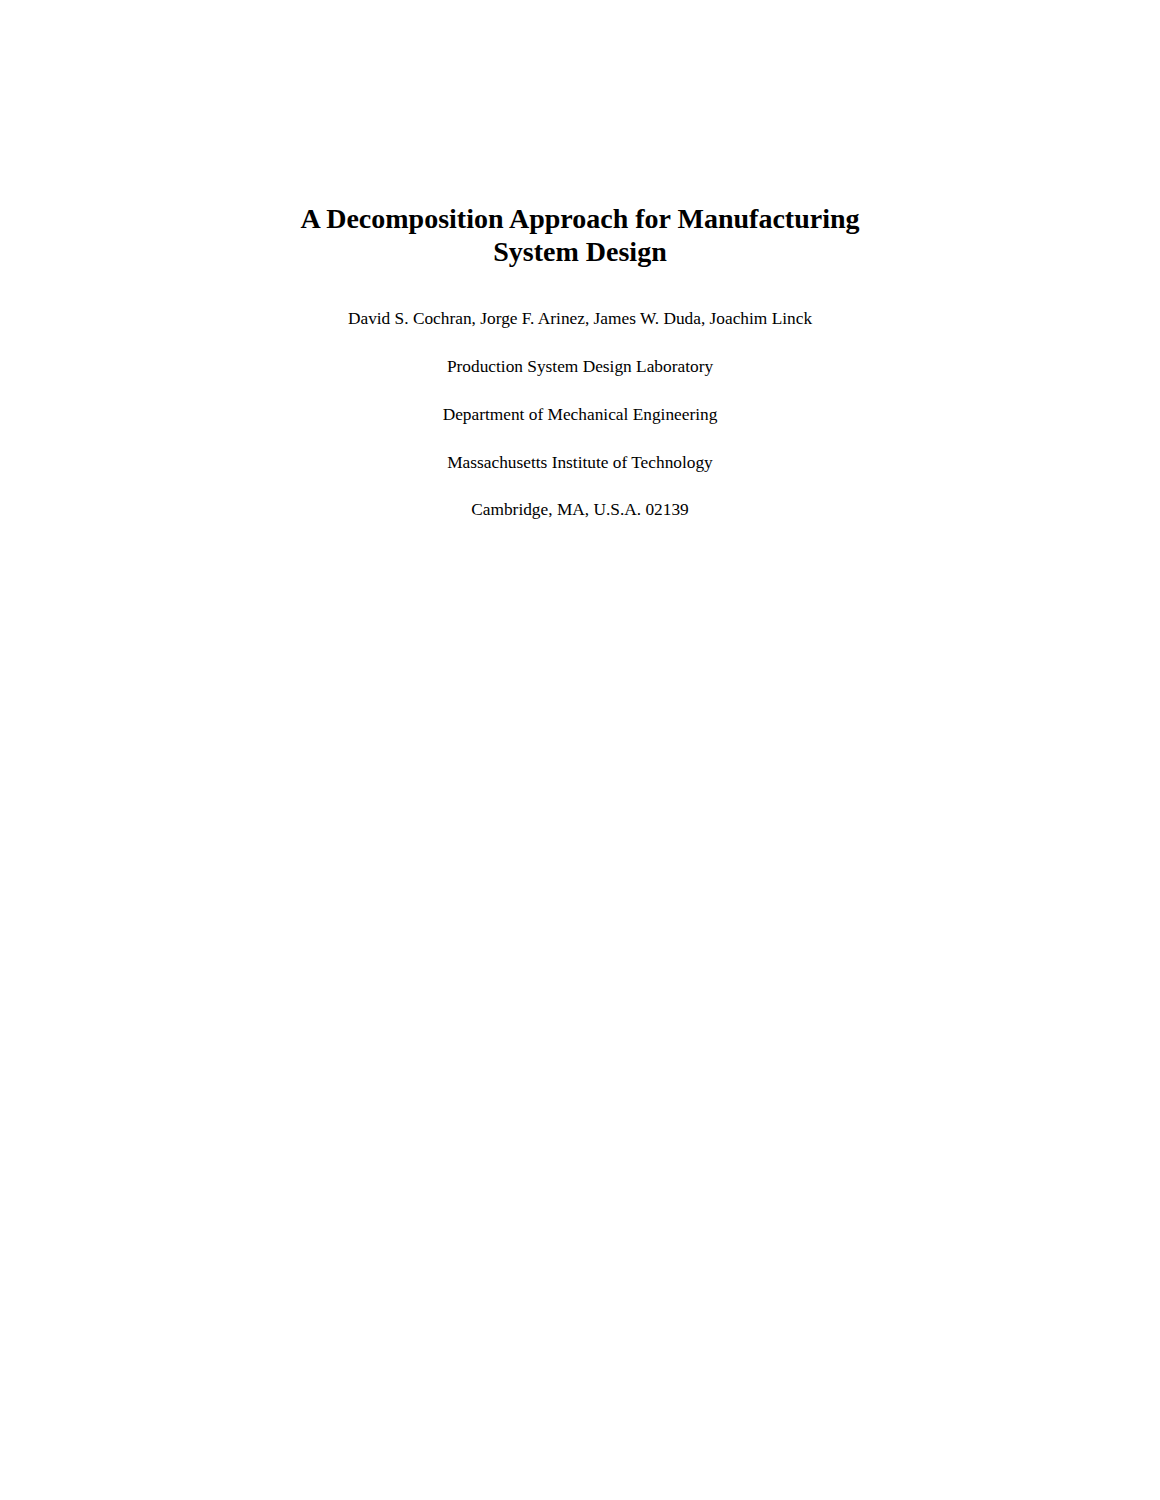A Decomposition Approach for Manufacturing System Design
David S. Cochran, Jorge F. Arinez, James W. Duda, Joachim Linck
Production System Design Laboratory
Department of Mechanical Engineering
Massachusetts Institute of Technology
Cambridge, MA, U.S.A. 02139